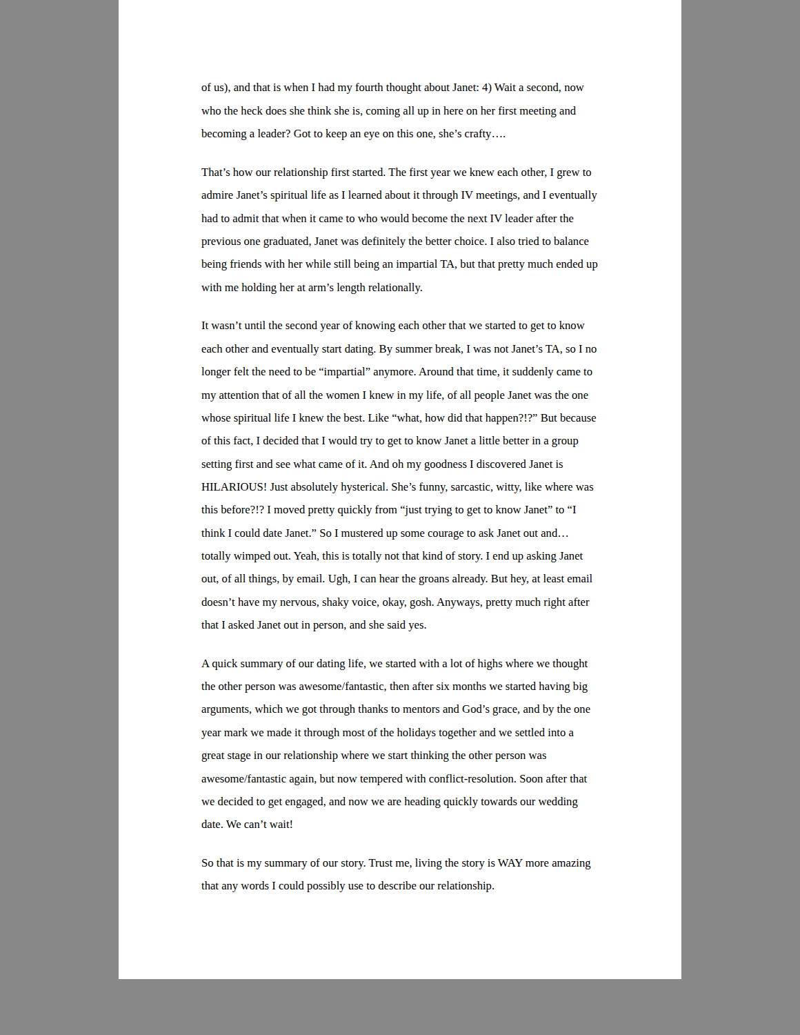of us), and that is when I had my fourth thought about Janet: 4) Wait a second, now who the heck does she think she is, coming all up in here on her first meeting and becoming a leader? Got to keep an eye on this one, she’s crafty….
That’s how our relationship first started. The first year we knew each other, I grew to admire Janet’s spiritual life as I learned about it through IV meetings, and I eventually had to admit that when it came to who would become the next IV leader after the previous one graduated, Janet was definitely the better choice. I also tried to balance being friends with her while still being an impartial TA, but that pretty much ended up with me holding her at arm’s length relationally.
It wasn’t until the second year of knowing each other that we started to get to know each other and eventually start dating. By summer break, I was not Janet’s TA, so I no longer felt the need to be “impartial” anymore. Around that time, it suddenly came to my attention that of all the women I knew in my life, of all people Janet was the one whose spiritual life I knew the best. Like “what, how did that happen?!?” But because of this fact, I decided that I would try to get to know Janet a little better in a group setting first and see what came of it. And oh my goodness I discovered Janet is HILARIOUS! Just absolutely hysterical. She’s funny, sarcastic, witty, like where was this before?!? I moved pretty quickly from “just trying to get to know Janet” to “I think I could date Janet.” So I mustered up some courage to ask Janet out and… totally wimped out. Yeah, this is totally not that kind of story. I end up asking Janet out, of all things, by email. Ugh, I can hear the groans already. But hey, at least email doesn’t have my nervous, shaky voice, okay, gosh. Anyways, pretty much right after that I asked Janet out in person, and she said yes.
A quick summary of our dating life, we started with a lot of highs where we thought the other person was awesome/fantastic, then after six months we started having big arguments, which we got through thanks to mentors and God’s grace, and by the one year mark we made it through most of the holidays together and we settled into a great stage in our relationship where we start thinking the other person was awesome/fantastic again, but now tempered with conflict-resolution. Soon after that we decided to get engaged, and now we are heading quickly towards our wedding date. We can’t wait!
So that is my summary of our story. Trust me, living the story is WAY more amazing that any words I could possibly use to describe our relationship.